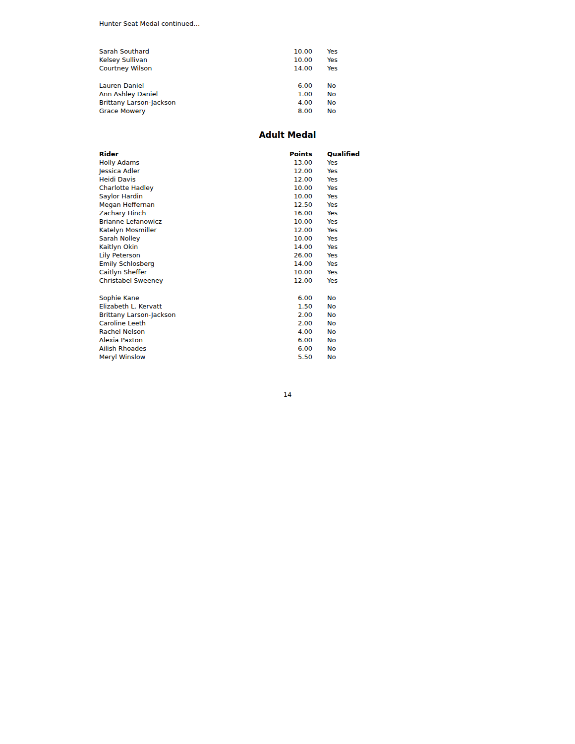Hunter Seat Medal continued…
| Sarah Southard | 10.00 | Yes |
| Kelsey Sullivan | 10.00 | Yes |
| Courtney Wilson | 14.00 | Yes |
| Lauren Daniel | 6.00 | No |
| Ann Ashley Daniel | 1.00 | No |
| Brittany Larson-Jackson | 4.00 | No |
| Grace Mowery | 8.00 | No |
Adult Medal
| Rider | Points | Qualified |
| --- | --- | --- |
| Holly Adams | 13.00 | Yes |
| Jessica Adler | 12.00 | Yes |
| Heidi Davis | 12.00 | Yes |
| Charlotte Hadley | 10.00 | Yes |
| Saylor Hardin | 10.00 | Yes |
| Megan Heffernan | 12.50 | Yes |
| Zachary Hinch | 16.00 | Yes |
| Brianne Lefanowicz | 10.00 | Yes |
| Katelyn Mosmiller | 12.00 | Yes |
| Sarah Nolley | 10.00 | Yes |
| Kaitlyn Okin | 14.00 | Yes |
| Lily Peterson | 26.00 | Yes |
| Emily Schlosberg | 14.00 | Yes |
| Caitlyn Sheffer | 10.00 | Yes |
| Christabel Sweeney | 12.00 | Yes |
| Sophie Kane | 6.00 | No |
| Elizabeth L. Kervatt | 1.50 | No |
| Brittany Larson-Jackson | 2.00 | No |
| Caroline Leeth | 2.00 | No |
| Rachel Nelson | 4.00 | No |
| Alexia Paxton | 6.00 | No |
| Ailish Rhoades | 6.00 | No |
| Meryl Winslow | 5.50 | No |
14